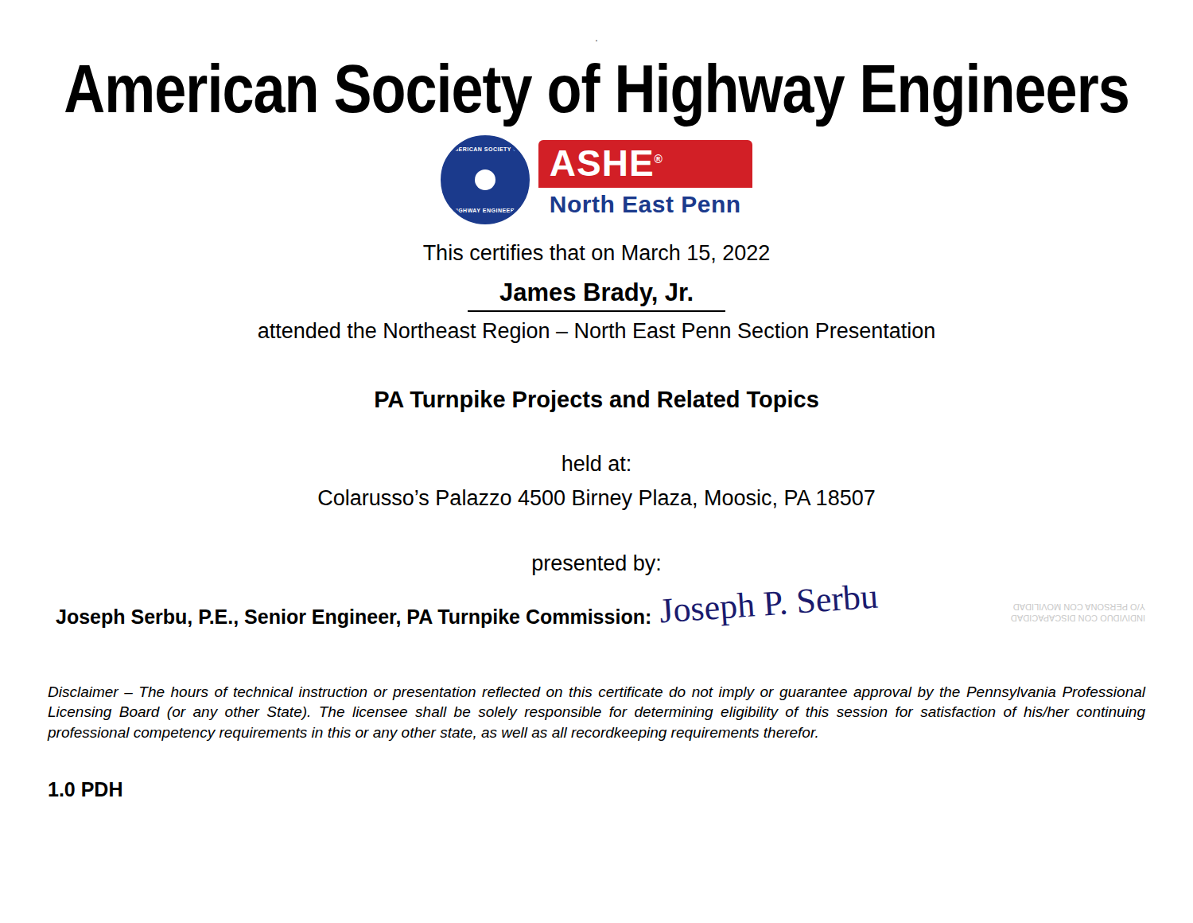.
American Society of Highway Engineers
AMERICAN SOCIETY OF HIGHWAY ENGINEERS
ASHE®
North East Penn
This certifies that on March 15, 2022
James Brady, Jr.
attended the Northeast Region – North East Penn Section Presentation
PA Turnpike Projects and Related Topics
held at:
Colarusso’s Palazzo 4500 Birney Plaza, Moosic, PA 18507
presented by:
Joseph Serbu, P.E., Senior Engineer, PA Turnpike Commission: Joseph P. Serbu
INDIVIDUO CON DISCAPACIDAD
Y/O PERSONA CON MOVILIDAD
Disclaimer – The hours of technical instruction or presentation reflected on this certificate do not imply or guarantee approval by the Pennsylvania Professional Licensing Board (or any other State). The licensee shall be solely responsible for determining eligibility of this session for satisfaction of his/her continuing professional competency requirements in this or any other state, as well as all recordkeeping requirements therefor.
1.0 PDH